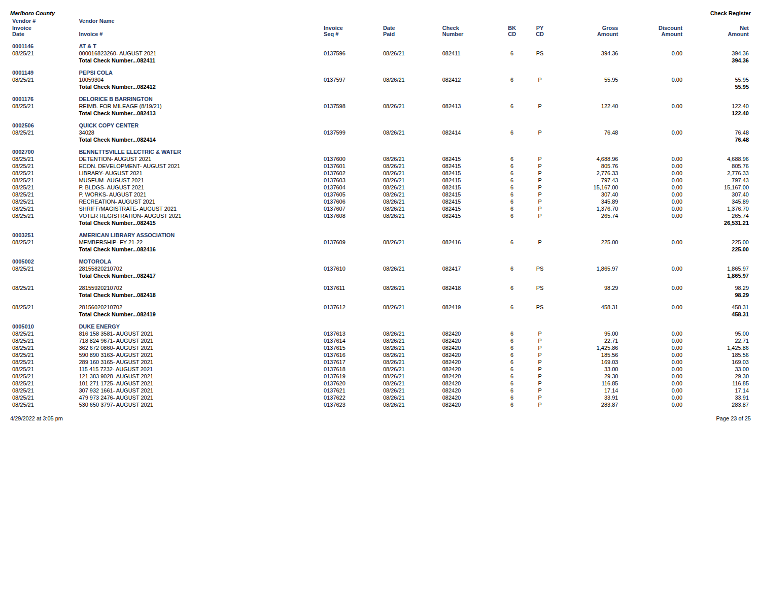Marlboro County
Check Register
| Vendor # | Vendor Name | | | | | | | |
| --- | --- | --- | --- | --- | --- | --- | --- | --- |
| Invoice Date | Invoice # | Invoice Seq # | Date Paid | Check Number | BK CD | PY CD | Gross Amount | Discount Amount | Net Amount |
| 0001146 | AT & T |
| 08/25/21 | 000016823260- AUGUST 2021 | 0137596 | 08/26/21 | 082411 | 6 | PS | 394.36 | 0.00 | 394.36 |
| | Total Check Number...082411 | | 394.36 |
| 0001149 | PEPSI COLA |
| 08/25/21 | 10059304 | 0137597 | 08/26/21 | 082412 | 6 | P | 55.95 | 0.00 | 55.95 |
| | Total Check Number...082412 | | 55.95 |
| 0001176 | DELORICE B BARRINGTON |
| 08/25/21 | REIMB. FOR MILEAGE (8/19/21) | 0137598 | 08/26/21 | 082413 | 6 | P | 122.40 | 0.00 | 122.40 |
| | Total Check Number...082413 | | 122.40 |
| 0002506 | QUICK COPY CENTER |
| 08/25/21 | 34028 | 0137599 | 08/26/21 | 082414 | 6 | P | 76.48 | 0.00 | 76.48 |
| | Total Check Number...082414 | | 76.48 |
| 0002700 | BENNETTSVILLE ELECTRIC & WATER |
| 08/25/21 | DETENTION- AUGUST 2021 | 0137600 | 08/26/21 | 082415 | 6 | P | 4,688.96 | 0.00 | 4,688.96 |
| 08/25/21 | ECON. DEVELOPMENT- AUGUST 2021 | 0137601 | 08/26/21 | 082415 | 6 | P | 805.76 | 0.00 | 805.76 |
| 08/25/21 | LIBRARY- AUGUST 2021 | 0137602 | 08/26/21 | 082415 | 6 | P | 2,776.33 | 0.00 | 2,776.33 |
| 08/25/21 | MUSEUM- AUGUST 2021 | 0137603 | 08/26/21 | 082415 | 6 | P | 797.43 | 0.00 | 797.43 |
| 08/25/21 | P. BLDGS- AUGUST 2021 | 0137604 | 08/26/21 | 082415 | 6 | P | 15,167.00 | 0.00 | 15,167.00 |
| 08/25/21 | P. WORKS- AUGUST 2021 | 0137605 | 08/26/21 | 082415 | 6 | P | 307.40 | 0.00 | 307.40 |
| 08/25/21 | RECREATION- AUGUST 2021 | 0137606 | 08/26/21 | 082415 | 6 | P | 345.89 | 0.00 | 345.89 |
| 08/25/21 | SHRIFF/MAGISTRATE- AUGUST 2021 | 0137607 | 08/26/21 | 082415 | 6 | P | 1,376.70 | 0.00 | 1,376.70 |
| 08/25/21 | VOTER REGISTRATION- AUGUST 2021 | 0137608 | 08/26/21 | 082415 | 6 | P | 265.74 | 0.00 | 265.74 |
| | Total Check Number...082415 | | 26,531.21 |
| 0003251 | AMERICAN LIBRARY ASSOCIATION |
| 08/25/21 | MEMBERSHIP- FY 21-22 | 0137609 | 08/26/21 | 082416 | 6 | P | 225.00 | 0.00 | 225.00 |
| | Total Check Number...082416 | | 225.00 |
| 0005002 | MOTOROLA |
| 08/25/21 | 28155820210702 | 0137610 | 08/26/21 | 082417 | 6 | PS | 1,865.97 | 0.00 | 1,865.97 |
| | Total Check Number...082417 | | 1,865.97 |
| 08/25/21 | 28155920210702 | 0137611 | 08/26/21 | 082418 | 6 | PS | 98.29 | 0.00 | 98.29 |
| | Total Check Number...082418 | | 98.29 |
| 08/25/21 | 28156020210702 | 0137612 | 08/26/21 | 082419 | 6 | PS | 458.31 | 0.00 | 458.31 |
| | Total Check Number...082419 | | 458.31 |
| 0005010 | DUKE ENERGY |
| 08/25/21 | 816 158 3581- AUGUST 2021 | 0137613 | 08/26/21 | 082420 | 6 | P | 95.00 | 0.00 | 95.00 |
| 08/25/21 | 718 824 9671- AUGUST 2021 | 0137614 | 08/26/21 | 082420 | 6 | P | 22.71 | 0.00 | 22.71 |
| 08/25/21 | 362 672 0860- AUGUST 2021 | 0137615 | 08/26/21 | 082420 | 6 | P | 1,425.86 | 0.00 | 1,425.86 |
| 08/25/21 | 590 890 3163- AUGUST 2021 | 0137616 | 08/26/21 | 082420 | 6 | P | 185.56 | 0.00 | 185.56 |
| 08/25/21 | 289 160 3165- AUGUST 2021 | 0137617 | 08/26/21 | 082420 | 6 | P | 169.03 | 0.00 | 169.03 |
| 08/25/21 | 115 415 7232- AUGUST 2021 | 0137618 | 08/26/21 | 082420 | 6 | P | 33.00 | 0.00 | 33.00 |
| 08/25/21 | 121 383 9028- AUGUST 2021 | 0137619 | 08/26/21 | 082420 | 6 | P | 29.30 | 0.00 | 29.30 |
| 08/25/21 | 101 271 1725- AUGUST 2021 | 0137620 | 08/26/21 | 082420 | 6 | P | 116.85 | 0.00 | 116.85 |
| 08/25/21 | 307 932 1661- AUGUST 2021 | 0137621 | 08/26/21 | 082420 | 6 | P | 17.14 | 0.00 | 17.14 |
| 08/25/21 | 479 973 2476- AUGUST 2021 | 0137622 | 08/26/21 | 082420 | 6 | P | 33.91 | 0.00 | 33.91 |
| 08/25/21 | 530 650 3797- AUGUST 2021 | 0137623 | 08/26/21 | 082420 | 6 | P | 283.87 | 0.00 | 283.87 |
4/29/2022 at 3:05 pm
Page 23 of 25